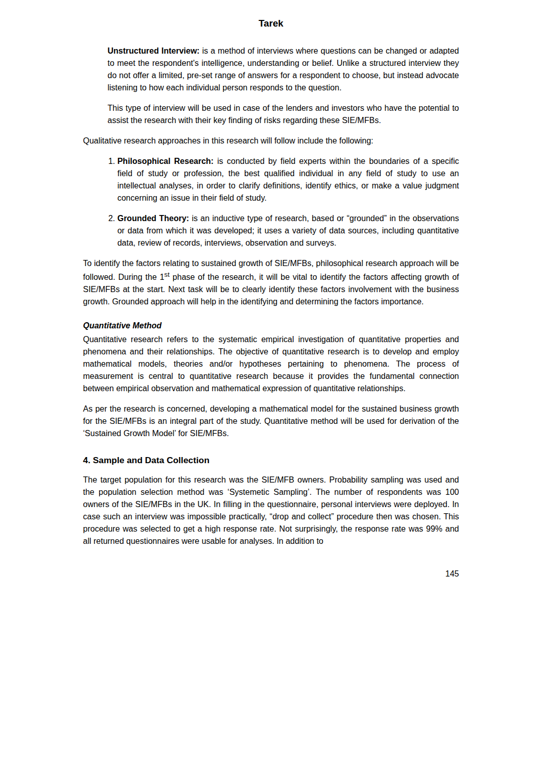Tarek
Unstructured Interview: is a method of interviews where questions can be changed or adapted to meet the respondent's intelligence, understanding or belief. Unlike a structured interview they do not offer a limited, pre-set range of answers for a respondent to choose, but instead advocate listening to how each individual person responds to the question.
This type of interview will be used in case of the lenders and investors who have the potential to assist the research with their key finding of risks regarding these SIE/MFBs.
Qualitative research approaches in this research will follow include the following:
Philosophical Research: is conducted by field experts within the boundaries of a specific field of study or profession, the best qualified individual in any field of study to use an intellectual analyses, in order to clarify definitions, identify ethics, or make a value judgment concerning an issue in their field of study.
Grounded Theory: is an inductive type of research, based or “grounded” in the observations or data from which it was developed; it uses a variety of data sources, including quantitative data, review of records, interviews, observation and surveys.
To identify the factors relating to sustained growth of SIE/MFBs, philosophical research approach will be followed. During the 1st phase of the research, it will be vital to identify the factors affecting growth of SIE/MFBs at the start. Next task will be to clearly identify these factors involvement with the business growth. Grounded approach will help in the identifying and determining the factors importance.
Quantitative Method
Quantitative research refers to the systematic empirical investigation of quantitative properties and phenomena and their relationships. The objective of quantitative research is to develop and employ mathematical models, theories and/or hypotheses pertaining to phenomena. The process of measurement is central to quantitative research because it provides the fundamental connection between empirical observation and mathematical expression of quantitative relationships.
As per the research is concerned, developing a mathematical model for the sustained business growth for the SIE/MFBs is an integral part of the study. Quantitative method will be used for derivation of the ‘Sustained Growth Model’ for SIE/MFBs.
4. Sample and Data Collection
The target population for this research was the SIE/MFB owners. Probability sampling was used and the population selection method was ‘Systemetic Sampling’. The number of respondents was 100 owners of the SIE/MFBs in the UK. In filling in the questionnaire, personal interviews were deployed. In case such an interview was impossible practically, “drop and collect” procedure then was chosen. This procedure was selected to get a high response rate. Not surprisingly, the response rate was 99% and all returned questionnaires were usable for analyses. In addition to
145